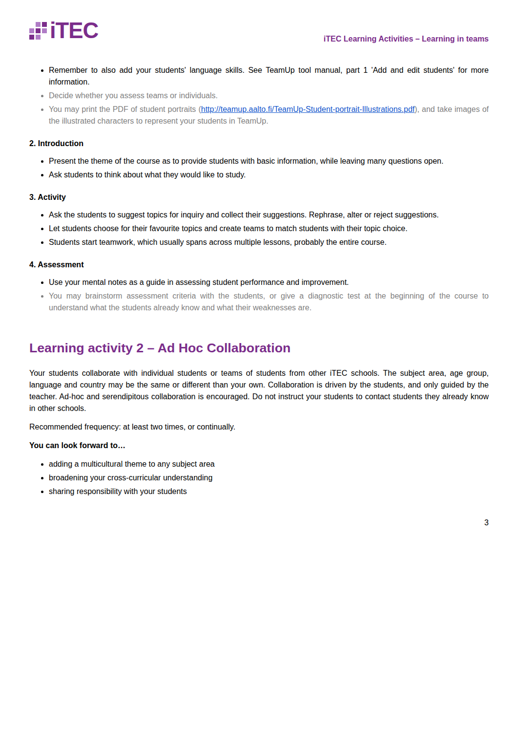iTEC
iTEC Learning Activities – Learning in teams
Remember to also add your students' language skills. See TeamUp tool manual, part 1 'Add and edit students' for more information.
Decide whether you assess teams or individuals.
You may print the PDF of student portraits (http://teamup.aalto.fi/TeamUp-Student-portrait-Illustrations.pdf), and take images of the illustrated characters to represent your students in TeamUp.
2. Introduction
Present the theme of the course as to provide students with basic information, while leaving many questions open.
Ask students to think about what they would like to study.
3. Activity
Ask the students to suggest topics for inquiry and collect their suggestions. Rephrase, alter or reject suggestions.
Let students choose for their favourite topics and create teams to match students with their topic choice.
Students start teamwork, which usually spans across multiple lessons, probably the entire course.
4. Assessment
Use your mental notes as a guide in assessing student performance and improvement.
You may brainstorm assessment criteria with the students, or give a diagnostic test at the beginning of the course to understand what the students already know and what their weaknesses are.
Learning activity 2 – Ad Hoc Collaboration
Your students collaborate with individual students or teams of students from other iTEC schools. The subject area, age group, language and country may be the same or different than your own. Collaboration is driven by the students, and only guided by the teacher. Ad-hoc and serendipitous collaboration is encouraged. Do not instruct your students to contact students they already know in other schools.
Recommended frequency: at least two times, or continually.
You can look forward to…
adding a multicultural theme to any subject area
broadening your cross-curricular understanding
sharing responsibility with your students
3